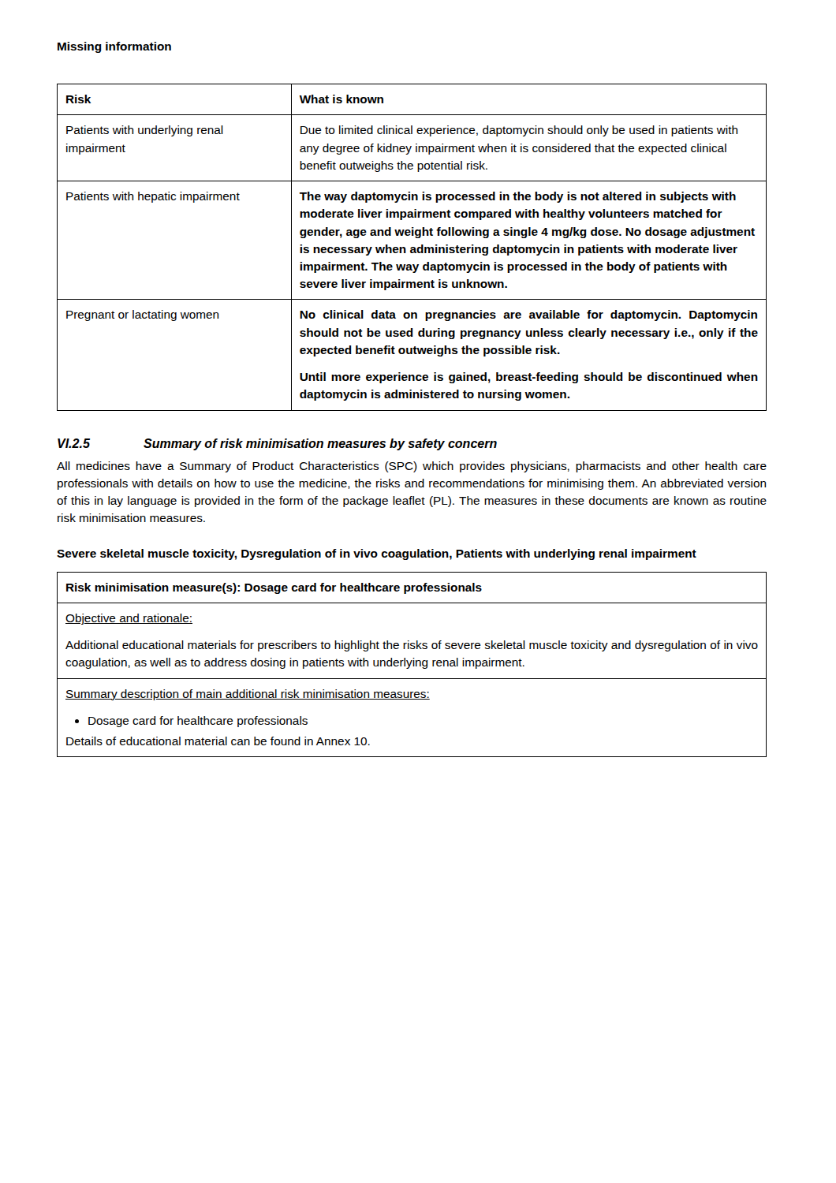Missing information
| Risk | What is known |
| --- | --- |
| Patients with underlying renal impairment | Due to limited clinical experience, daptomycin should only be used in patients with any degree of kidney impairment when it is considered that the expected clinical benefit outweighs the potential risk. |
| Patients with hepatic impairment | The way daptomycin is processed in the body is not altered in subjects with moderate liver impairment compared with healthy volunteers matched for gender, age and weight following a single 4 mg/kg dose. No dosage adjustment is necessary when administering daptomycin in patients with moderate liver impairment. The way daptomycin is processed in the body of patients with severe liver impairment is unknown. |
| Pregnant or lactating women | No clinical data on pregnancies are available for daptomycin. Daptomycin should not be used during pregnancy unless clearly necessary i.e., only if the expected benefit outweighs the possible risk. Until more experience is gained, breast-feeding should be discontinued when daptomycin is administered to nursing women. |
VI.2.5 Summary of risk minimisation measures by safety concern
All medicines have a Summary of Product Characteristics (SPC) which provides physicians, pharmacists and other health care professionals with details on how to use the medicine, the risks and recommendations for minimising them. An abbreviated version of this in lay language is provided in the form of the package leaflet (PL). The measures in these documents are known as routine risk minimisation measures.
Severe skeletal muscle toxicity, Dysregulation of in vivo coagulation, Patients with underlying renal impairment
| Risk minimisation measure(s): Dosage card for healthcare professionals |
| Objective and rationale: Additional educational materials for prescribers to highlight the risks of severe skeletal muscle toxicity and dysregulation of in vivo coagulation, as well as to address dosing in patients with underlying renal impairment. |
| Summary description of main additional risk minimisation measures: Dosage card for healthcare professionals Details of educational material can be found in Annex 10. |